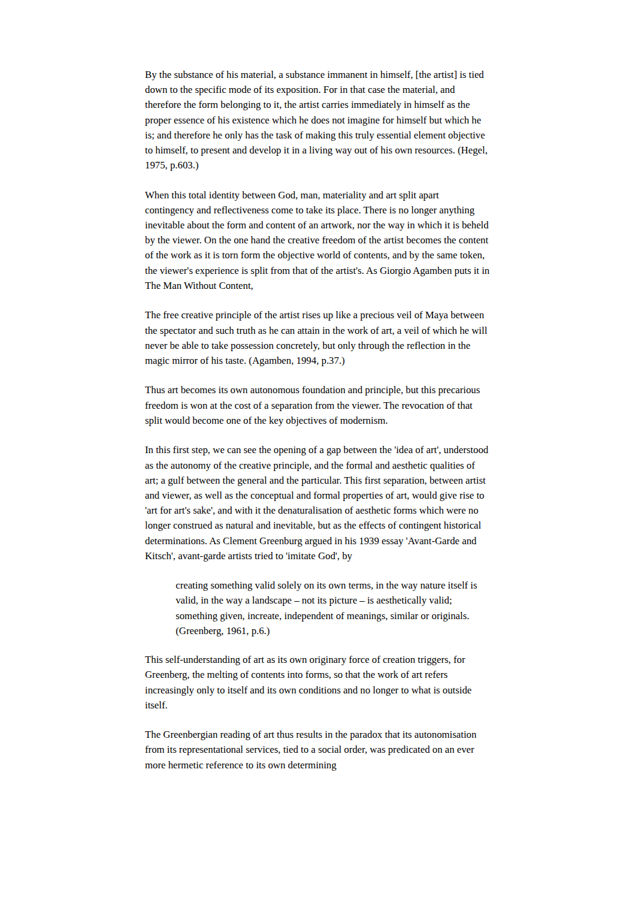By the substance of his material, a substance immanent in himself, [the artist] is tied down to the specific mode of its exposition. For in that case the material, and therefore the form belonging to it, the artist carries immediately in himself as the proper essence of his existence which he does not imagine for himself but which he is; and therefore he only has the task of making this truly essential element objective to himself, to present and develop it in a living way out of his own resources. (Hegel, 1975, p.603.)
When this total identity between God, man, materiality and art split apart contingency and reflectiveness come to take its place. There is no longer anything inevitable about the form and content of an artwork, nor the way in which it is beheld by the viewer. On the one hand the creative freedom of the artist becomes the content of the work as it is torn form the objective world of contents, and by the same token, the viewer's experience is split from that of the artist's. As Giorgio Agamben puts it in The Man Without Content,
The free creative principle of the artist rises up like a precious veil of Maya between the spectator and such truth as he can attain in the work of art, a veil of which he will never be able to take possession concretely, but only through the reflection in the magic mirror of his taste. (Agamben, 1994, p.37.)
Thus art becomes its own autonomous foundation and principle, but this precarious freedom is won at the cost of a separation from the viewer. The revocation of that split would become one of the key objectives of modernism.
In this first step, we can see the opening of a gap between the 'idea of art', understood as the autonomy of the creative principle, and the formal and aesthetic qualities of art; a gulf between the general and the particular. This first separation, between artist and viewer, as well as the conceptual and formal properties of art, would give rise to 'art for art's sake', and with it the denaturalisation of aesthetic forms which were no longer construed as natural and inevitable, but as the effects of contingent historical determinations. As Clement Greenburg argued in his 1939 essay 'Avant-Garde and Kitsch', avant-garde artists tried to 'imitate God', by
creating something valid solely on its own terms, in the way nature itself is valid, in the way a landscape – not its picture – is aesthetically valid; something given, increate, independent of meanings, similar or originals. (Greenberg, 1961, p.6.)
This self-understanding of art as its own originary force of creation triggers, for Greenberg, the melting of contents into forms, so that the work of art refers increasingly only to itself and its own conditions and no longer to what is outside itself.
The Greenbergian reading of art thus results in the paradox that its autonomisation from its representational services, tied to a social order, was predicated on an ever more hermetic reference to its own determining